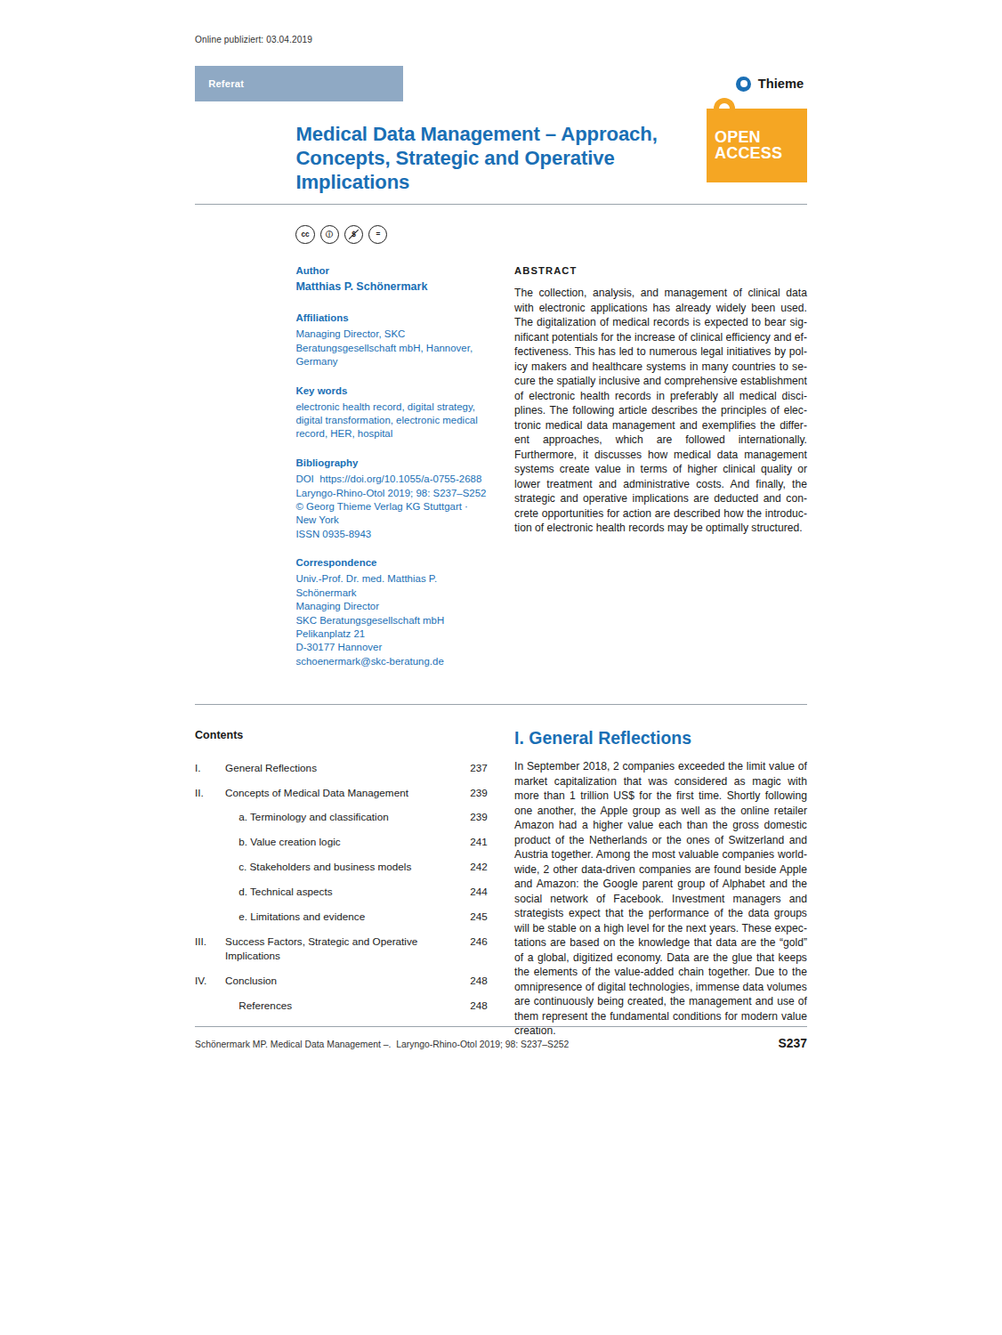Online publiziert: 03.04.2019
Referat
Thieme
Medical Data Management – Approach, Concepts, Strategic and Operative Implications
OPEN ACCESS
cc
ⓘ
$
=
Author Matthias P. Schönermark
Affiliations
Managing Director, SKC Beratungsgesellschaft mbH, Hannover, Germany
Key words
electronic health record, digital strategy, digital transformation, electronic medical record, HER, hospital
Bibliography
DOI https://doi.org/10.1055/a-0755-2688
Laryngo-Rhino-Otol 2019; 98: S237–S252
© Georg Thieme Verlag KG Stuttgart · New York
ISSN 0935-8943
Correspondence
Univ.-Prof. Dr. med. Matthias P. Schönermark
Managing Director
SKC Beratungsgesellschaft mbH
Pelikanplatz 21
D-30177 Hannover
schoenermark@skc-beratung.de
ABSTRACT
The collection, analysis, and management of clinical data with electronic applications has already widely been used. The digitalization of medical records is expected to bear significant potentials for the increase of clinical efficiency and effectiveness. This has led to numerous legal initiatives by policy makers and healthcare systems in many countries to secure the spatially inclusive and comprehensive establishment of electronic health records in preferably all medical disciplines. The following article describes the principles of electronic medical data management and exemplifies the different approaches, which are followed internationally. Furthermore, it discusses how medical data management systems create value in terms of higher clinical quality or lower treatment and administrative costs. And finally, the strategic and operative implications are deducted and concrete opportunities for action are described how the introduction of electronic health records may be optimally structured.
Contents
| I. | General Reflections | 237 |
| II. | Concepts of Medical Data Management | 239 |
| | a. Terminology and classification | 239 |
| | b. Value creation logic | 241 |
| | c. Stakeholders and business models | 242 |
| | d. Technical aspects | 244 |
| | e. Limitations and evidence | 245 |
| III. | Success Factors, Strategic and Operative Implications | 246 |
| IV. | Conclusion | 248 |
| | References | 248 |
I. General Reflections
In September 2018, 2 companies exceeded the limit value of market capitalization that was considered as magic with more than 1 trillion US$ for the first time. Shortly following one another, the Apple group as well as the online retailer Amazon had a higher value each than the gross domestic product of the Netherlands or the ones of Switzerland and Austria together. Among the most valuable companies worldwide, 2 other data-driven companies are found beside Apple and Amazon: the Google parent group of Alphabet and the social network of Facebook. Investment managers and strategists expect that the performance of the data groups will be stable on a high level for the next years. These expectations are based on the knowledge that data are the “gold” of a global, digitized economy. Data are the glue that keeps the elements of the value-added chain together. Due to the omnipresence of digital technologies, immense data volumes are continuously being created, the management and use of them represent the fundamental conditions for modern value creation.
Schönermark MP. Medical Data Management –. Laryngo-Rhino-Otol 2019; 98: S237–S252
S237